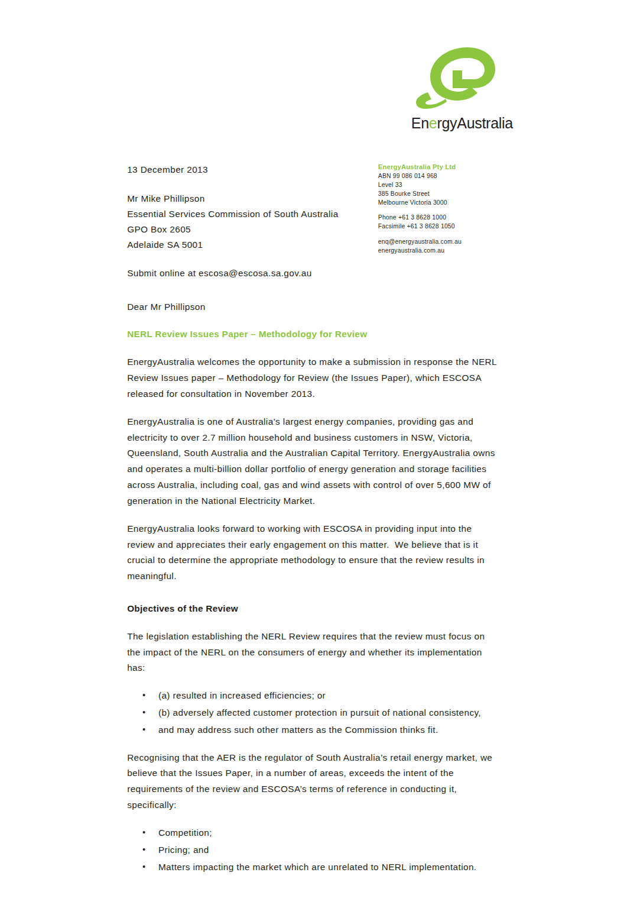En ergy Australia
13 December 2013
Mr Mike Phillipson
Essential Services Commission of South Australia
GPO Box 2605
Adelaide SA 5001
Submit online at escosa@escosa.sa.gov.au
Dear Mr Phillipson
EnergyAustralia Pty Ltd
ABN 99 086 014 968
Level 33
385 Bourke Street
Melbourne Victoria 3000
Phone +61 3 8628 1000
Facsimile +61 3 8628 1050
enq@energyaustralia.com.au
energyaustralia.com.au
NERL Review Issues Paper – Methodology for Review
EnergyAustralia welcomes the opportunity to make a submission in response the NERL Review Issues paper – Methodology for Review (the Issues Paper), which ESCOSA released for consultation in November 2013.
EnergyAustralia is one of Australia’s largest energy companies, providing gas and electricity to over 2.7 million household and business customers in NSW, Victoria, Queensland, South Australia and the Australian Capital Territory. EnergyAustralia owns and operates a multi-billion dollar portfolio of energy generation and storage facilities across Australia, including coal, gas and wind assets with control of over 5,600 MW of generation in the National Electricity Market.
EnergyAustralia looks forward to working with ESCOSA in providing input into the review and appreciates their early engagement on this matter. We believe that is it crucial to determine the appropriate methodology to ensure that the review results in meaningful.
Objectives of the Review
The legislation establishing the NERL Review requires that the review must focus on the impact of the NERL on the consumers of energy and whether its implementation has:
(a) resulted in increased efficiencies; or
(b) adversely affected customer protection in pursuit of national consistency,
and may address such other matters as the Commission thinks fit.
Recognising that the AER is the regulator of South Australia’s retail energy market, we believe that the Issues Paper, in a number of areas, exceeds the intent of the requirements of the review and ESCOSA’s terms of reference in conducting it, specifically:
Competition;
Pricing; and
Matters impacting the market which are unrelated to NERL implementation.